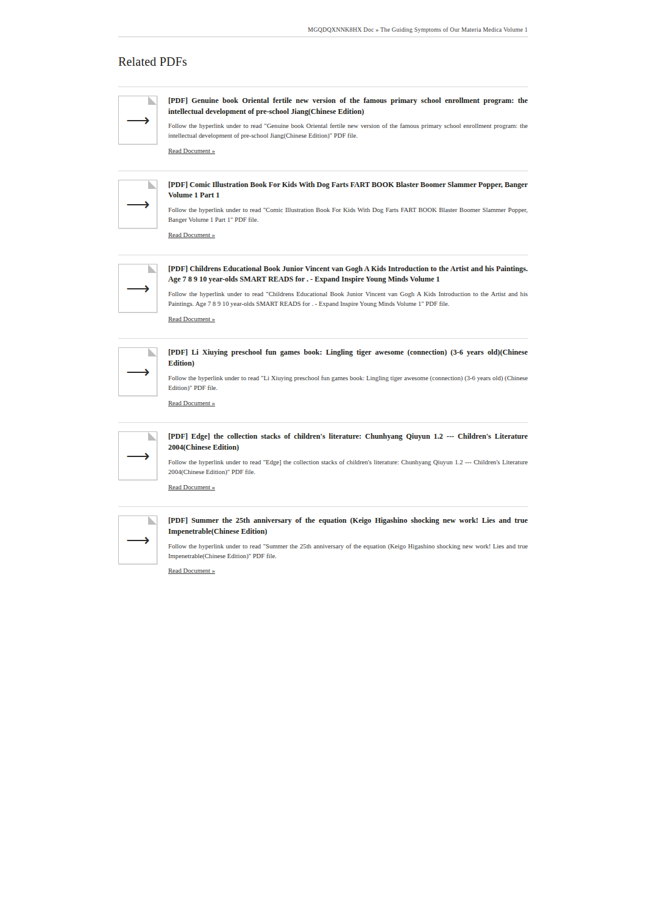MGQDQXNNK8HX Doc » The Guiding Symptoms of Our Materia Medica Volume 1
Related PDFs
⟶
[PDF] Genuine book Oriental fertile new version of the famous primary school enrollment program: the intellectual development of pre-school Jiang(Chinese Edition)
Follow the hyperlink under to read "Genuine book Oriental fertile new version of the famous primary school enrollment program: the intellectual development of pre-school Jiang(Chinese Edition)" PDF file.
Read Document »
⟶
[PDF] Comic Illustration Book For Kids With Dog Farts FART BOOK Blaster Boomer Slammer Popper, Banger Volume 1 Part 1
Follow the hyperlink under to read "Comic Illustration Book For Kids With Dog Farts FART BOOK Blaster Boomer Slammer Popper, Banger Volume 1 Part 1" PDF file.
Read Document »
⟶
[PDF] Childrens Educational Book Junior Vincent van Gogh A Kids Introduction to the Artist and his Paintings. Age 7 8 9 10 year-olds SMART READS for . - Expand Inspire Young Minds Volume 1
Follow the hyperlink under to read "Childrens Educational Book Junior Vincent van Gogh A Kids Introduction to the Artist and his Paintings. Age 7 8 9 10 year-olds SMART READS for . - Expand Inspire Young Minds Volume 1" PDF file.
Read Document »
⟶
[PDF] Li Xiuying preschool fun games book: Lingling tiger awesome (connection) (3-6 years old)(Chinese Edition)
Follow the hyperlink under to read "Li Xiuying preschool fun games book: Lingling tiger awesome (connection) (3-6 years old) (Chinese Edition)" PDF file.
Read Document »
⟶
[PDF] Edge] the collection stacks of children's literature: Chunhyang Qiuyun 1.2 --- Children's Literature 2004(Chinese Edition)
Follow the hyperlink under to read "Edge] the collection stacks of children's literature: Chunhyang Qiuyun 1.2 --- Children's Literature 2004(Chinese Edition)" PDF file.
Read Document »
⟶
[PDF] Summer the 25th anniversary of the equation (Keigo Higashino shocking new work! Lies and true Impenetrable(Chinese Edition)
Follow the hyperlink under to read "Summer the 25th anniversary of the equation (Keigo Higashino shocking new work! Lies and true Impenetrable(Chinese Edition)" PDF file.
Read Document »